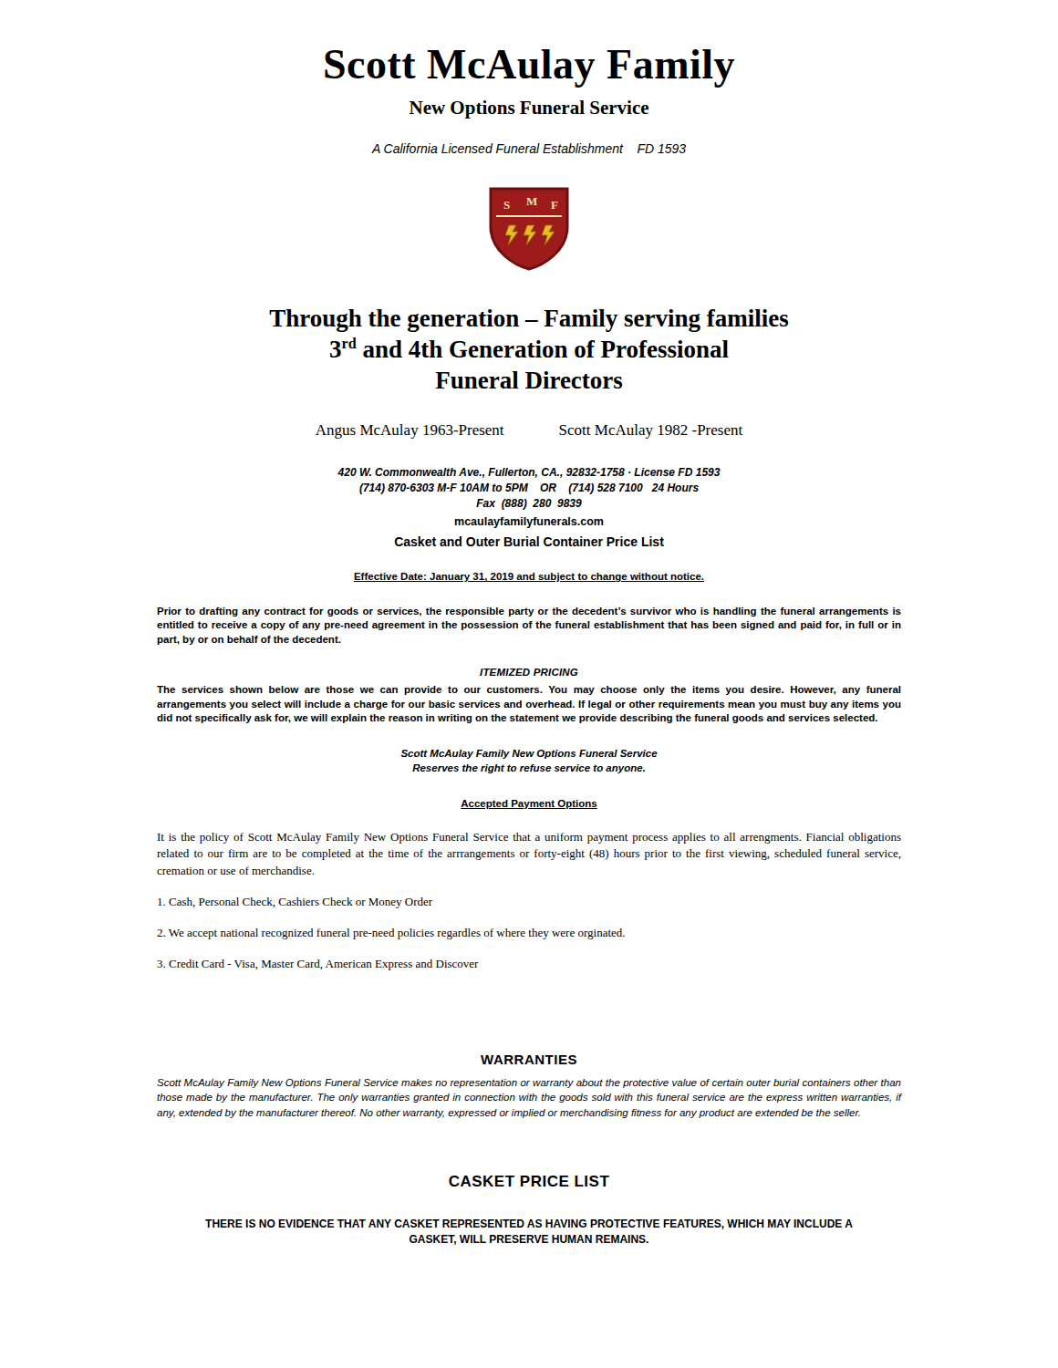Scott McAulay Family
New Options Funeral Service
A California Licensed Funeral Establishment FD 1593
S M F
Through the generation – Family serving families
3rd and 4th Generation of Professional
Funeral Directors
Angus McAulay 1963-Present Scott McAulay 1982 -Present
420 W. Commonwealth Ave., Fullerton, CA., 92832-1758 · License FD 1593
(714) 870-6303 M-F 10AM to 5PM OR (714) 528 7100 24 Hours
Fax (888) 280 9839
mcaulayfamilyfunerals.com
Casket and Outer Burial Container Price List
Effective Date: January 31, 2019 and subject to change without notice.
Prior to drafting any contract for goods or services, the responsible party or the decedent’s survivor who is handling the funeral arrangements is entitled to receive a copy of any pre-need agreement in the possession of the funeral establishment that has been signed and paid for, in full or in part, by or on behalf of the decedent.
Itemized Pricing
The services shown below are those we can provide to our customers. You may choose only the items you desire. However, any funeral arrangements you select will include a charge for our basic services and overhead. If legal or other requirements mean you must buy any items you did not specifically ask for, we will explain the reason in writing on the statement we provide describing the funeral goods and services selected.
Scott McAulay Family New Options Funeral Service
Reserves the right to refuse service to anyone.
Accepted Payment Options
It is the policy of Scott McAulay Family New Options Funeral Service that a uniform payment process applies to all arrengments. Fiancial obligations related to our firm are to be completed at the time of the arrrangements or forty-eight (48) hours prior to the first viewing, scheduled funeral service, cremation or use of merchandise.
1. Cash, Personal Check, Cashiers Check or Money Order
2. We accept national recognized funeral pre-need policies regardles of where they were orginated.
3. Credit Card - Visa, Master Card, American Express and Discover
WARRANTIES
Scott McAulay Family New Options Funeral Service makes no representation or warranty about the protective value of certain outer burial containers other than those made by the manufacturer. The only warranties granted in connection with the goods sold with this funeral service are the express written warranties, if any, extended by the manufacturer thereof. No other warranty, expressed or implied or merchandising fitness for any product are extended be the seller.
CASKET PRICE LIST
THERE IS NO EVIDENCE THAT ANY CASKET REPRESENTED AS HAVING PROTECTIVE FEATURES, WHICH MAY INCLUDE A GASKET, WILL PRESERVE HUMAN REMAINS.